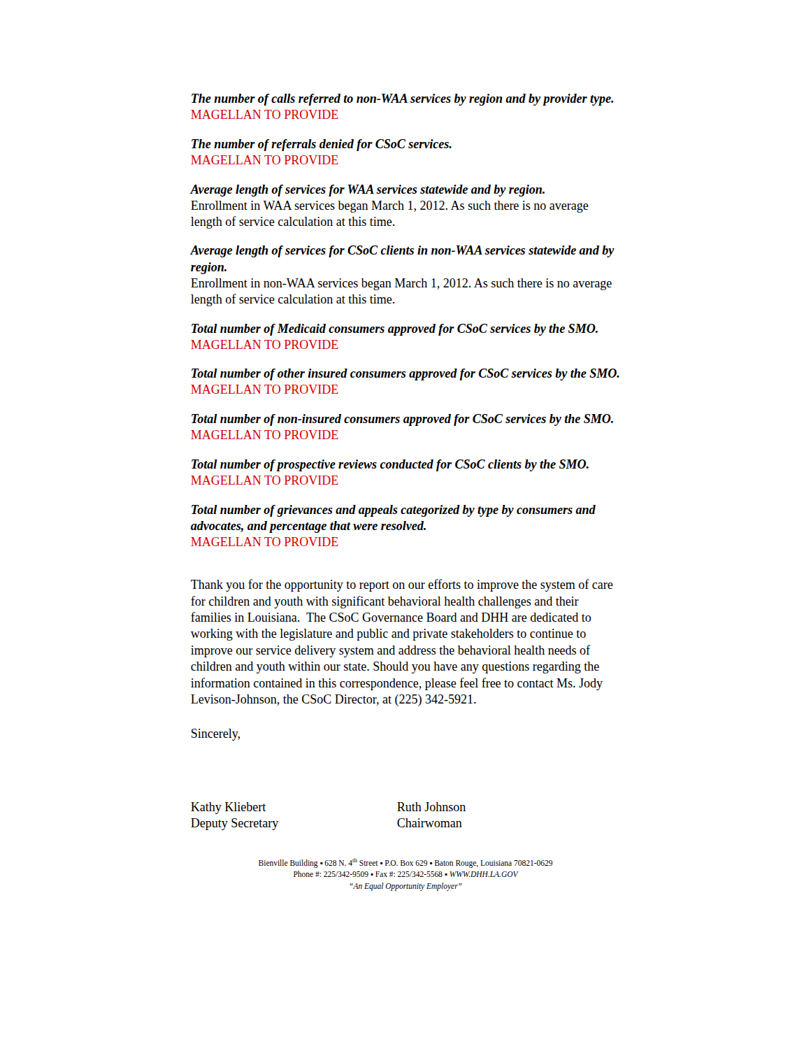The number of calls referred to non-WAA services by region and by provider type.
MAGELLAN TO PROVIDE
The number of referrals denied for CSoC services.
MAGELLAN TO PROVIDE
Average length of services for WAA services statewide and by region.
Enrollment in WAA services began March 1, 2012. As such there is no average length of service calculation at this time.
Average length of services for CSoC clients in non-WAA services statewide and by region.
Enrollment in non-WAA services began March 1, 2012. As such there is no average length of service calculation at this time.
Total number of Medicaid consumers approved for CSoC services by the SMO.
MAGELLAN TO PROVIDE
Total number of other insured consumers approved for CSoC services by the SMO.
MAGELLAN TO PROVIDE
Total number of non-insured consumers approved for CSoC services by the SMO.
MAGELLAN TO PROVIDE
Total number of prospective reviews conducted for CSoC clients by the SMO.
MAGELLAN TO PROVIDE
Total number of grievances and appeals categorized by type by consumers and advocates, and percentage that were resolved.
MAGELLAN TO PROVIDE
Thank you for the opportunity to report on our efforts to improve the system of care for children and youth with significant behavioral health challenges and their families in Louisiana. The CSoC Governance Board and DHH are dedicated to working with the legislature and public and private stakeholders to continue to improve our service delivery system and address the behavioral health needs of children and youth within our state. Should you have any questions regarding the information contained in this correspondence, please feel free to contact Ms. Jody Levison-Johnson, the CSoC Director, at (225) 342-5921.
Sincerely,
| Kathy Kliebert Deputy Secretary | Ruth Johnson Chairwoman |
Bienville Building ▪ 628 N. 4th Street ▪ P.O. Box 629 ▪ Baton Rouge, Louisiana 70821-0629
Phone #: 225/342-9509 ▪ Fax #: 225/342-5568 ▪ WWW.DHH.LA.GOV
“An Equal Opportunity Employer”